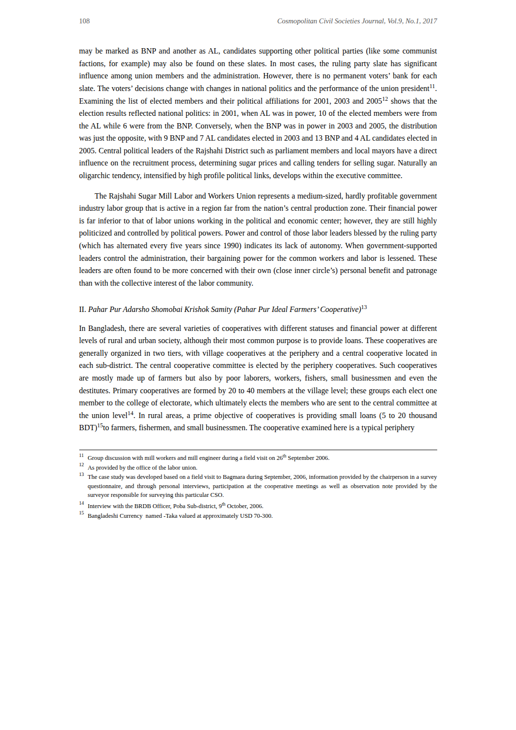108 Cosmopolitan Civil Societies Journal, Vol.9, No.1, 2017
may be marked as BNP and another as AL, candidates supporting other political parties (like some communist factions, for example) may also be found on these slates. In most cases, the ruling party slate has significant influence among union members and the administration. However, there is no permanent voters’ bank for each slate. The voters’ decisions change with changes in national politics and the performance of the union president11. Examining the list of elected members and their political affiliations for 2001, 2003 and 200512 shows that the election results reflected national politics: in 2001, when AL was in power, 10 of the elected members were from the AL while 6 were from the BNP. Conversely, when the BNP was in power in 2003 and 2005, the distribution was just the opposite, with 9 BNP and 7 AL candidates elected in 2003 and 13 BNP and 4 AL candidates elected in 2005. Central political leaders of the Rajshahi District such as parliament members and local mayors have a direct influence on the recruitment process, determining sugar prices and calling tenders for selling sugar. Naturally an oligarchic tendency, intensified by high profile political links, develops within the executive committee.
The Rajshahi Sugar Mill Labor and Workers Union represents a medium-sized, hardly profitable government industry labor group that is active in a region far from the nation’s central production zone. Their financial power is far inferior to that of labor unions working in the political and economic center; however, they are still highly politicized and controlled by political powers. Power and control of those labor leaders blessed by the ruling party (which has alternated every five years since 1990) indicates its lack of autonomy. When government-supported leaders control the administration, their bargaining power for the common workers and labor is lessened. These leaders are often found to be more concerned with their own (close inner circle’s) personal benefit and patronage than with the collective interest of the labor community.
II. Pahar Pur Adarsho Shomobai Krishok Samity (Pahar Pur Ideal Farmers’ Cooperative)13
In Bangladesh, there are several varieties of cooperatives with different statuses and financial power at different levels of rural and urban society, although their most common purpose is to provide loans. These cooperatives are generally organized in two tiers, with village cooperatives at the periphery and a central cooperative located in each sub-district. The central cooperative committee is elected by the periphery cooperatives. Such cooperatives are mostly made up of farmers but also by poor laborers, workers, fishers, small businessmen and even the destitutes. Primary cooperatives are formed by 20 to 40 members at the village level; these groups each elect one member to the college of electorate, which ultimately elects the members who are sent to the central committee at the union level14. In rural areas, a prime objective of cooperatives is providing small loans (5 to 20 thousand BDT)15to farmers, fishermen, and small businessmen. The cooperative examined here is a typical periphery
Group discussion with mill workers and mill engineer during a field visit on 26th September 2006.
As provided by the office of the labor union.
The case study was developed based on a field visit to Bagmara during September, 2006, information provided by the chairperson in a survey questionnaire, and through personal interviews, participation at the cooperative meetings as well as observation note provided by the surveyor responsible for surveying this particular CSO.
Interview with the BRDB Officer, Poba Sub-district, 9th October, 2006.
Bangladeshi Currency named -Taka valued at approximately USD 70-300.